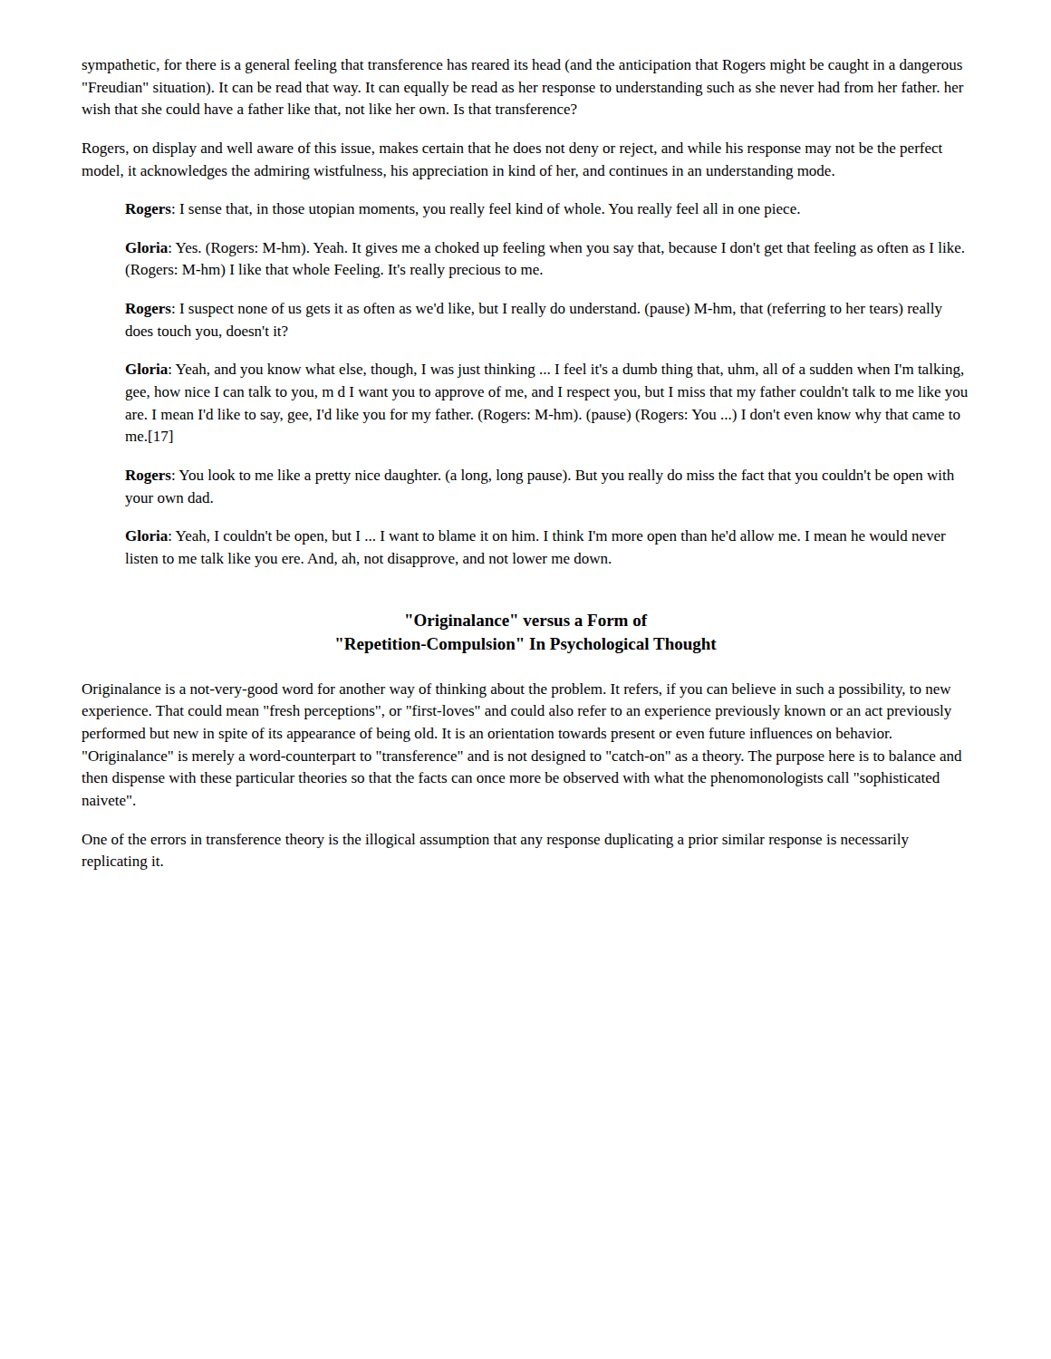sympathetic, for there is a general feeling that transference has reared its head (and the anticipation that Rogers might be caught in a dangerous "Freudian" situation). It can be read that way. It can equally be read as her response to understanding such as she never had from her father. her wish that she could have a father like that, not like her own. Is that transference?
Rogers, on display and well aware of this issue, makes certain that he does not deny or reject, and while his response may not be the perfect model, it acknowledges the admiring wistfulness, his appreciation in kind of her, and continues in an understanding mode.
Rogers: I sense that, in those utopian moments, you really feel kind of whole. You really feel all in one piece.
Gloria: Yes. (Rogers: M-hm). Yeah. It gives me a choked up feeling when you say that, because I don't get that feeling as often as I like. (Rogers: M-hm) I like that whole Feeling. It's really precious to me.
Rogers: I suspect none of us gets it as often as we'd like, but I really do understand. (pause) M-hm, that (referring to her tears) really does touch you, doesn't it?
Gloria: Yeah, and you know what else, though, I was just thinking ... I feel it's a dumb thing that, uhm, all of a sudden when I'm talking, gee, how nice I can talk to you, m d I want you to approve of me, and I respect you, but I miss that my father couldn't talk to me like you are. I mean I'd like to say, gee, I'd like you for my father. (Rogers: M-hm). (pause) (Rogers: You ...) I don't even know why that came to me.[17]
Rogers: You look to me like a pretty nice daughter. (a long, long pause). But you really do miss the fact that you couldn't be open with your own dad.
Gloria: Yeah, I couldn't be open, but I ... I want to blame it on him. I think I'm more open than he'd allow me. I mean he would never listen to me talk like you ere. And, ah, not disapprove, and not lower me down.
"Originalance" versus a Form of
"Repetition-Compulsion" In Psychological Thought
Originalance is a not-very-good word for another way of thinking about the problem. It refers, if you can believe in such a possibility, to new experience. That could mean "fresh perceptions", or "first-loves" and could also refer to an experience previously known or an act previously performed but new in spite of its appearance of being old. It is an orientation towards present or even future influences on behavior. "Originalance" is merely a word-counterpart to "transference" and is not designed to "catch-on" as a theory. The purpose here is to balance and then dispense with these particular theories so that the facts can once more be observed with what the phenomonologists call "sophisticated naivete".
One of the errors in transference theory is the illogical assumption that any response duplicating a prior similar response is necessarily replicating it.